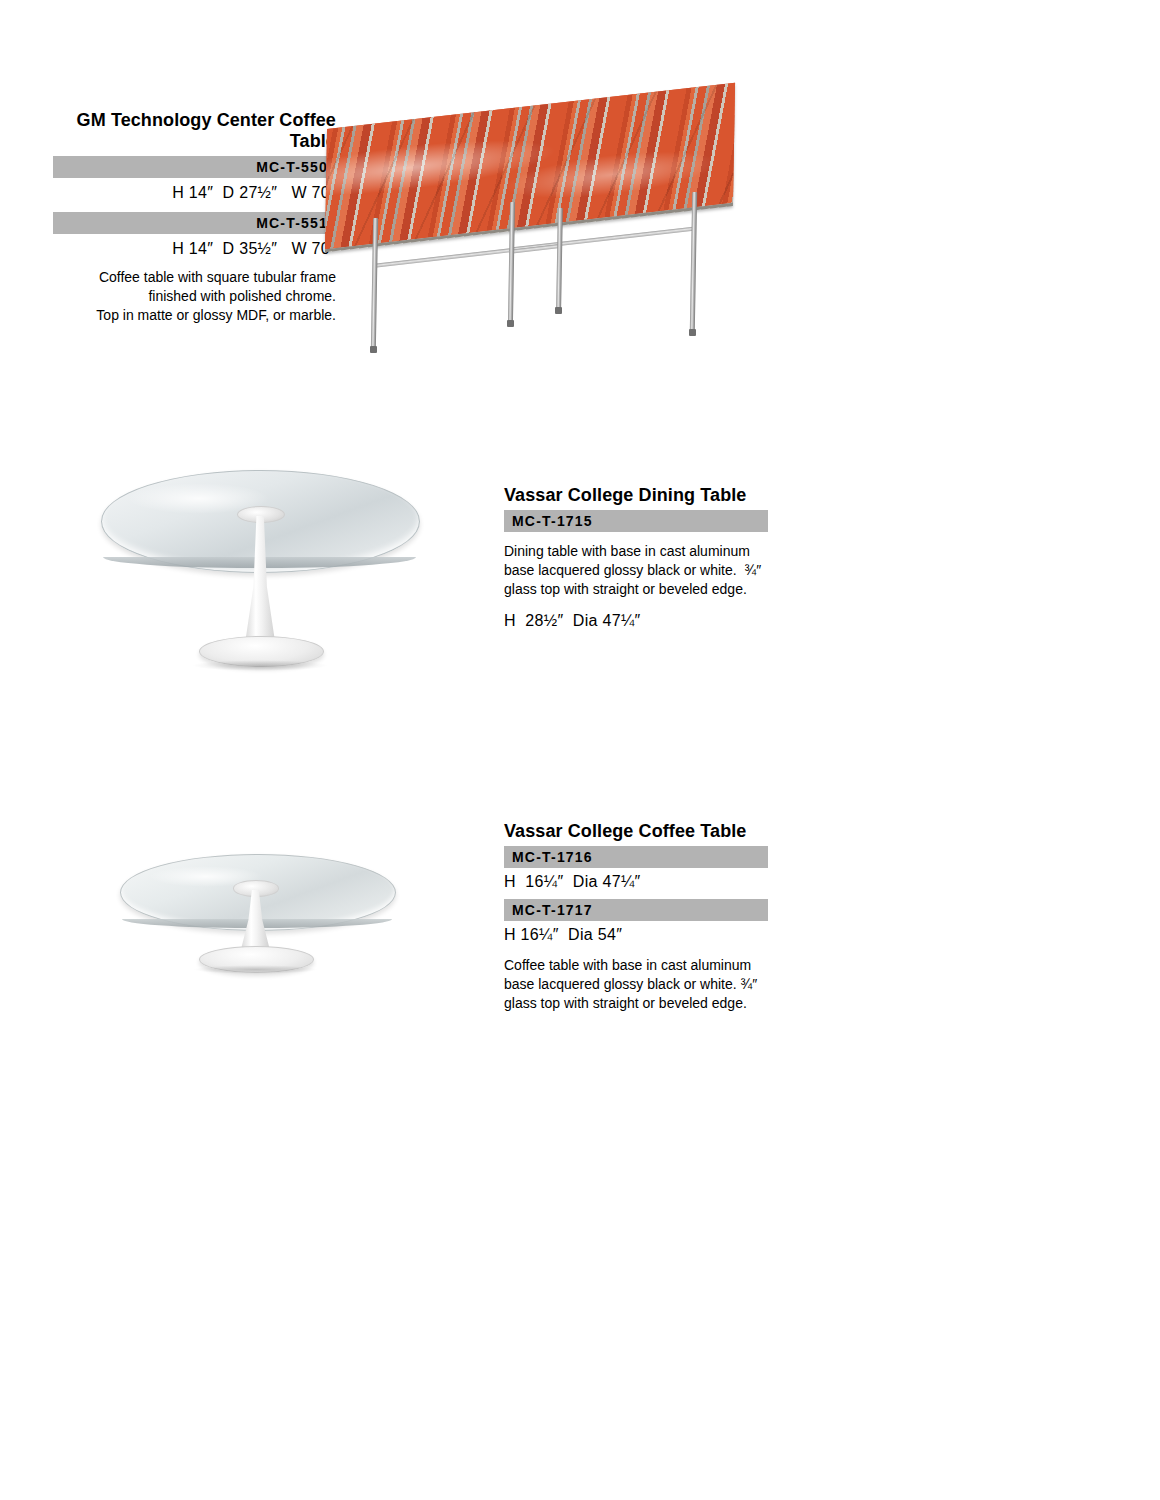GM Technology Center Coffee Table
MC-T-550
H 14″ D 27½″ W 70″
MC-T-551
H 14″ D 35½″ W 70″
Coffee table with square tubular frame
finished with polished chrome.
Top in matte or glossy MDF, or marble.
Vassar College Dining Table
MC-T-1715
Dining table with base in cast aluminum base lacquered glossy black or white. ¾″ glass top with straight or beveled edge.
H 28½″ Dia 47¼″
Vassar College Coffee Table
MC-T-1716
H 16¼″ Dia 47¼″
MC-T-1717
H 16¼″ Dia 54″
Coffee table with base in cast aluminum base lacquered glossy black or white. ¾″ glass top with straight or beveled edge.